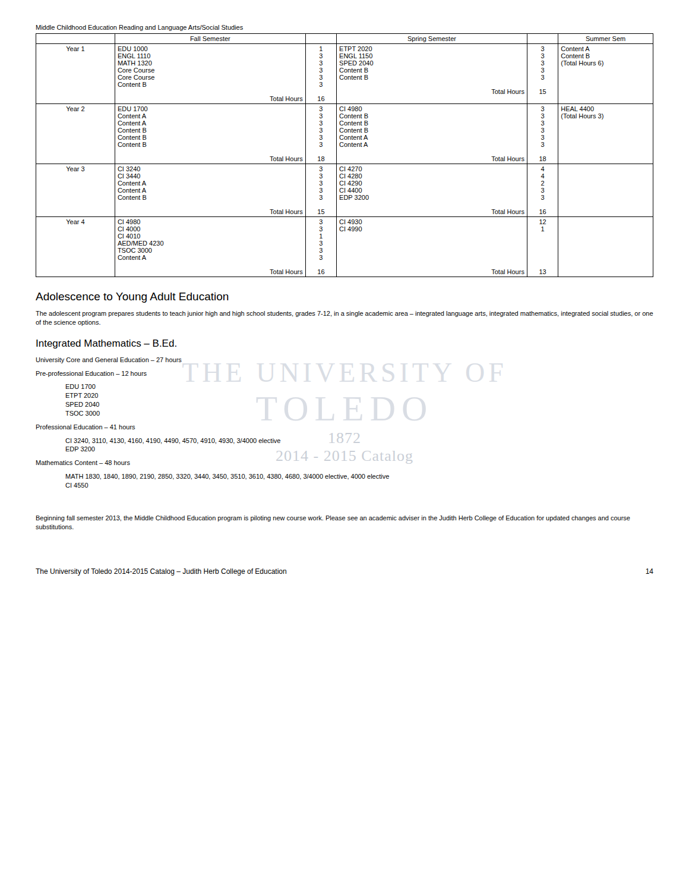THE UNIVERSITY OF
TOLEDO
1872
2014 - 2015 Catalog
Middle Childhood Education Reading and Language Arts/Social Studies
| | Fall Semester | | Spring Semester | | Summer Sem |
| --- | --- | --- | --- | --- | --- |
| Year 1 | EDU 1000 ENGL 1110 MATH 1320 Core Course Core Course Content B Total Hours | 1 3 3 3 3 3 16 | ETPT 2020 ENGL 1150 SPED 2040 Content B Content B Total Hours | 3 3 3 3 3 15 | Content A Content B (Total Hours 6) |
| Year 2 | EDU 1700 Content A Content A Content B Content B Content B Total Hours | 3 3 3 3 3 3 18 | CI 4980 Content B Content B Content B Content A Content A Total Hours | 3 3 3 3 3 3 18 | HEAL 4400 (Total Hours 3) |
| Year 3 | CI 3240 CI 3440 Content A Content A Content B Total Hours | 3 3 3 3 3 15 | CI 4270 CI 4280 CI 4290 CI 4400 EDP 3200 Total Hours | 4 4 2 3 3 16 | |
| Year 4 | CI 4980 CI 4000 CI 4010 AED/MED 4230 TSOC 3000 Content A Total Hours | 3 3 1 3 3 3 16 | CI 4930 CI 4990 Total Hours | 12 1 13 | |
Adolescence to Young Adult Education
The adolescent program prepares students to teach junior high and high school students, grades 7-12, in a single academic area – integrated language arts, integrated mathematics, integrated social studies, or one of the science options.
Integrated Mathematics – B.Ed.
University Core and General Education – 27 hours
Pre-professional Education – 12 hours
EDU 1700
ETPT 2020
SPED 2040
TSOC 3000
Professional Education – 41 hours
CI 3240, 3110, 4130, 4160, 4190, 4490, 4570, 4910, 4930, 3/4000 elective
EDP 3200
Mathematics Content – 48 hours
MATH 1830, 1840, 1890, 2190, 2850, 3320, 3440, 3450, 3510, 3610, 4380, 4680, 3/4000 elective, 4000 elective
CI 4550
Beginning fall semester 2013, the Middle Childhood Education program is piloting new course work. Please see an academic adviser in the Judith Herb College of Education for updated changes and course substitutions.
The University of Toledo 2014-2015 Catalog – Judith Herb College of Education 14